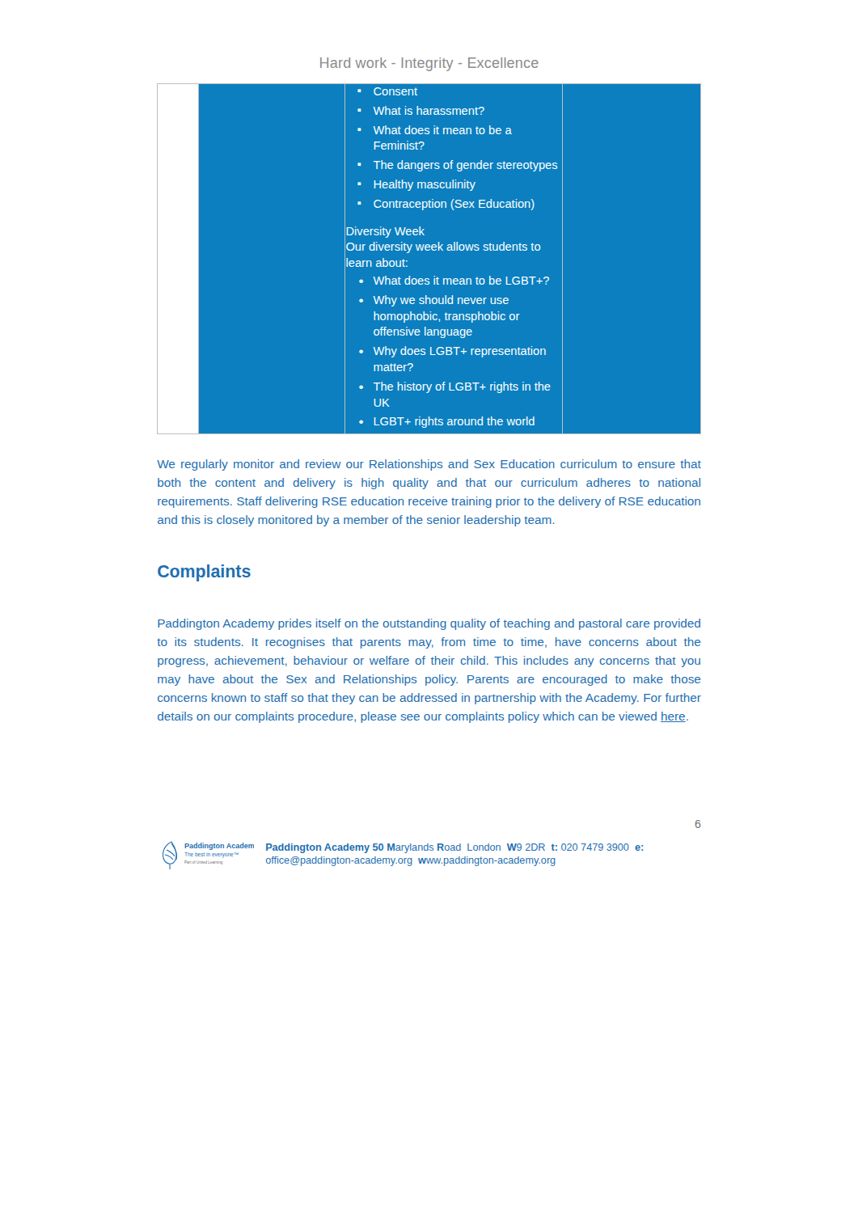Hard work - Integrity - Excellence
| | | Consent What is harassment? What does it mean to be a Feminist? The dangers of gender stereotypes Healthy masculinity Contraception (Sex Education) Diversity Week Our diversity week allows students to learn about: What does it mean to be LGBT+? Why we should never use homophobic, transphobic or offensive language Why does LGBT+ representation matter? The history of LGBT+ rights in the UK LGBT+ rights around the world | |
We regularly monitor and review our Relationships and Sex Education curriculum to ensure that both the content and delivery is high quality and that our curriculum adheres to national requirements. Staff delivering RSE education receive training prior to the delivery of RSE education and this is closely monitored by a member of the senior leadership team.
Complaints
Paddington Academy prides itself on the outstanding quality of teaching and pastoral care provided to its students. It recognises that parents may, from time to time, have concerns about the progress, achievement, behaviour or welfare of their child. This includes any concerns that you may have about the Sex and Relationships policy. Parents are encouraged to make those concerns known to staff so that they can be addressed in partnership with the Academy. For further details on our complaints procedure, please see our complaints policy which can be viewed here.
6
Paddington Academy The best in everyone™ Part of United Learning
Paddington Academy 50 Marylands Road London W9 2DR t: 020 7479 3900 e: office@paddington-academy.org www.paddington-academy.org